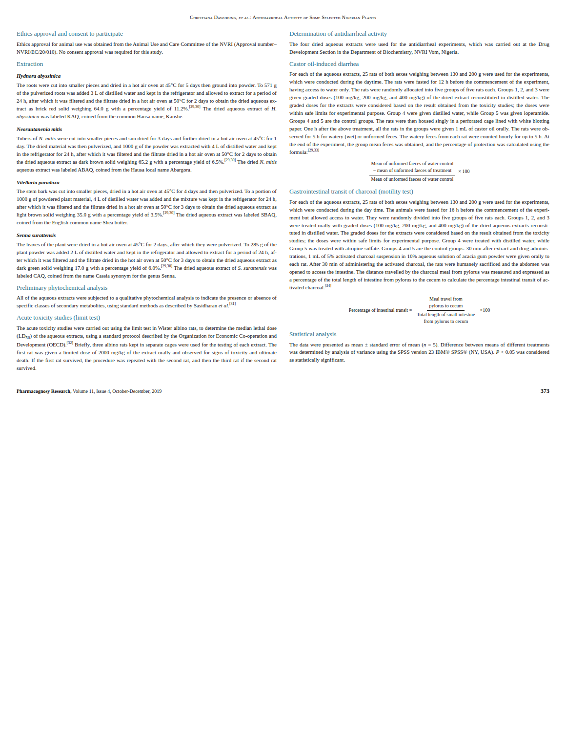Christiana Dawurung, et al.: Antidiarrheal Activity of Some Selected Nigerian Plants
Ethics approval and consent to participate
Ethics approval for animal use was obtained from the Animal Use and Care Committee of the NVRI (Approval number–NVRI/EC/20/010). No consent approval was required for this study.
Extraction
Hydnora abyssinica
The roots were cut into smaller pieces and dried in a hot air oven at 45°C for 5 days then ground into powder. To 571 g of the pulverized roots was added 3 L of distilled water and kept in the refrigerator and allowed to extract for a period of 24 h, after which it was filtered and the filtrate dried in a hot air oven at 50°C for 2 days to obtain the dried aqueous extract as brick red solid weighing 64.0 g with a percentage yield of 11.2%.[29,30] The dried aqueous extract of H. abyssinica was labeled KAQ, coined from the common Hausa name, Kaushe.
Neorautanenia mitis
Tubers of N. mitis were cut into smaller pieces and sun dried for 3 days and further dried in a hot air oven at 45°C for 1 day. The dried material was then pulverized, and 1000 g of the powder was extracted with 4 L of distilled water and kept in the refrigerator for 24 h, after which it was filtered and the filtrate dried in a hot air oven at 50°C for 2 days to obtain the dried aqueous extract as dark brown solid weighing 65.2 g with a percentage yield of 6.5%.[29,30] The dried N. mitis aqueous extract was labeled ABAQ, coined from the Hausa local name Abargora.
Vitellaria paradoxa
The stem bark was cut into smaller pieces, dried in a hot air oven at 45°C for 4 days and then pulverized. To a portion of 1000 g of powdered plant material, 4 L of distilled water was added and the mixture was kept in the refrigerator for 24 h, after which it was filtered and the filtrate dried in a hot air oven at 50°C for 3 days to obtain the dried aqueous extract as light brown solid weighing 35.0 g with a percentage yield of 3.5%.[29,30] The dried aqueous extract was labeled SBAQ, coined from the English common name Shea butter.
Senna surattensis
The leaves of the plant were dried in a hot air oven at 45°C for 2 days, after which they were pulverized. To 285 g of the plant powder was added 2 L of distilled water and kept in the refrigerator and allowed to extract for a period of 24 h, after which it was filtered and the filtrate dried in the hot air oven at 50°C for 3 days to obtain the dried aqueous extract as dark green solid weighing 17.0 g with a percentage yield of 6.0%.[29,30] The dried aqueous extract of S. surattensis was labeled CAQ, coined from the name Cassia synonym for the genus Senna.
Preliminary phytochemical analysis
All of the aqueous extracts were subjected to a qualitative phytochemical analysis to indicate the presence or absence of specific classes of secondary metabolites, using standard methods as described by Sasidharan et al.[31]
Acute toxicity studies (limit test)
The acute toxicity studies were carried out using the limit test in Wister albino rats, to determine the median lethal dose (LD50) of the aqueous extracts, using a standard protocol described by the Organization for Economic Co-operation and Development (OECD).[32] Briefly, three albino rats kept in separate cages were used for the testing of each extract. The first rat was given a limited dose of 2000 mg/kg of the extract orally and observed for signs of toxicity and ultimate death. If the first rat survived, the procedure was repeated with the second rat, and then the third rat if the second rat survived.
Determination of antidiarrheal activity
The four dried aqueous extracts were used for the antidiarrheal experiments, which was carried out at the Drug Development Section in the Department of Biochemistry, NVRI Vom, Nigeria.
Castor oil-induced diarrhea
For each of the aqueous extracts, 25 rats of both sexes weighing between 130 and 200 g were used for the experiments, which were conducted during the daytime. The rats were fasted for 12 h before the commencement of the experiment, having access to water only. The rats were randomly allocated into five groups of five rats each. Groups 1, 2, and 3 were given graded doses (100 mg/kg, 200 mg/kg, and 400 mg/kg) of the dried extract reconstituted in distilled water. The graded doses for the extracts were considered based on the result obtained from the toxicity studies; the doses were within safe limits for experimental purpose. Group 4 were given distilled water, while Group 5 was given loperamide. Groups 4 and 5 are the control groups. The rats were then housed singly in a perforated cage lined with white blotting paper. One h after the above treatment, all the rats in the groups were given 1 mL of castor oil orally. The rats were observed for 5 h for watery (wet) or unformed feces. The watery feces from each rat were counted hourly for up to 5 h. At the end of the experiment, the group mean feces was obtained, and the percentage of protection was calculated using the formula:[29,33]
Mean of unformed faeces of water control
− mean of unformed faeces of treatment Mean of unformed faeces of water control × 100
Gastrointestinal transit of charcoal (motility test)
For each of the aqueous extracts, 25 rats of both sexes weighing between 130 and 200 g were used for the experiments, which were conducted during the day time. The animals were fasted for 16 h before the commencement of the experiment but allowed access to water. They were randomly divided into five groups of five rats each. Groups 1, 2, and 3 were treated orally with graded doses (100 mg/kg, 200 mg/kg, and 400 mg/kg) of the dried aqueous extracts reconstituted in distilled water. The graded doses for the extracts were considered based on the result obtained from the toxicity studies; the doses were within safe limits for experimental purpose. Group 4 were treated with distilled water, while Group 5 was treated with atropine sulfate. Groups 4 and 5 are the control groups. 30 min after extract and drug administrations, 1 mL of 5% activated charcoal suspension in 10% aqueous solution of acacia gum powder were given orally to each rat. After 30 min of administering the activated charcoal, the rats were humanely sacrificed and the abdomen was opened to access the intestine. The distance travelled by the charcoal meal from pylorus was measured and expressed as a percentage of the total length of intestine from pylorus to the cecum to calculate the percentage intestinal transit of activated charcoal.[34]
Percentage of intestinal transit = Meal travel from
pylorus to cecum Total length of small intestine
from pylorus to cecum ×100
Statistical analysis
The data were presented as mean ± standard error of mean (n = 5). Difference between means of different treatments was determined by analysis of variance using the SPSS version 23 IBM® SPSS® (NY, USA). P < 0.05 was considered as statistically significant.
Pharmacognosy Research, Volume 11, Issue 4, October-December, 2019
373